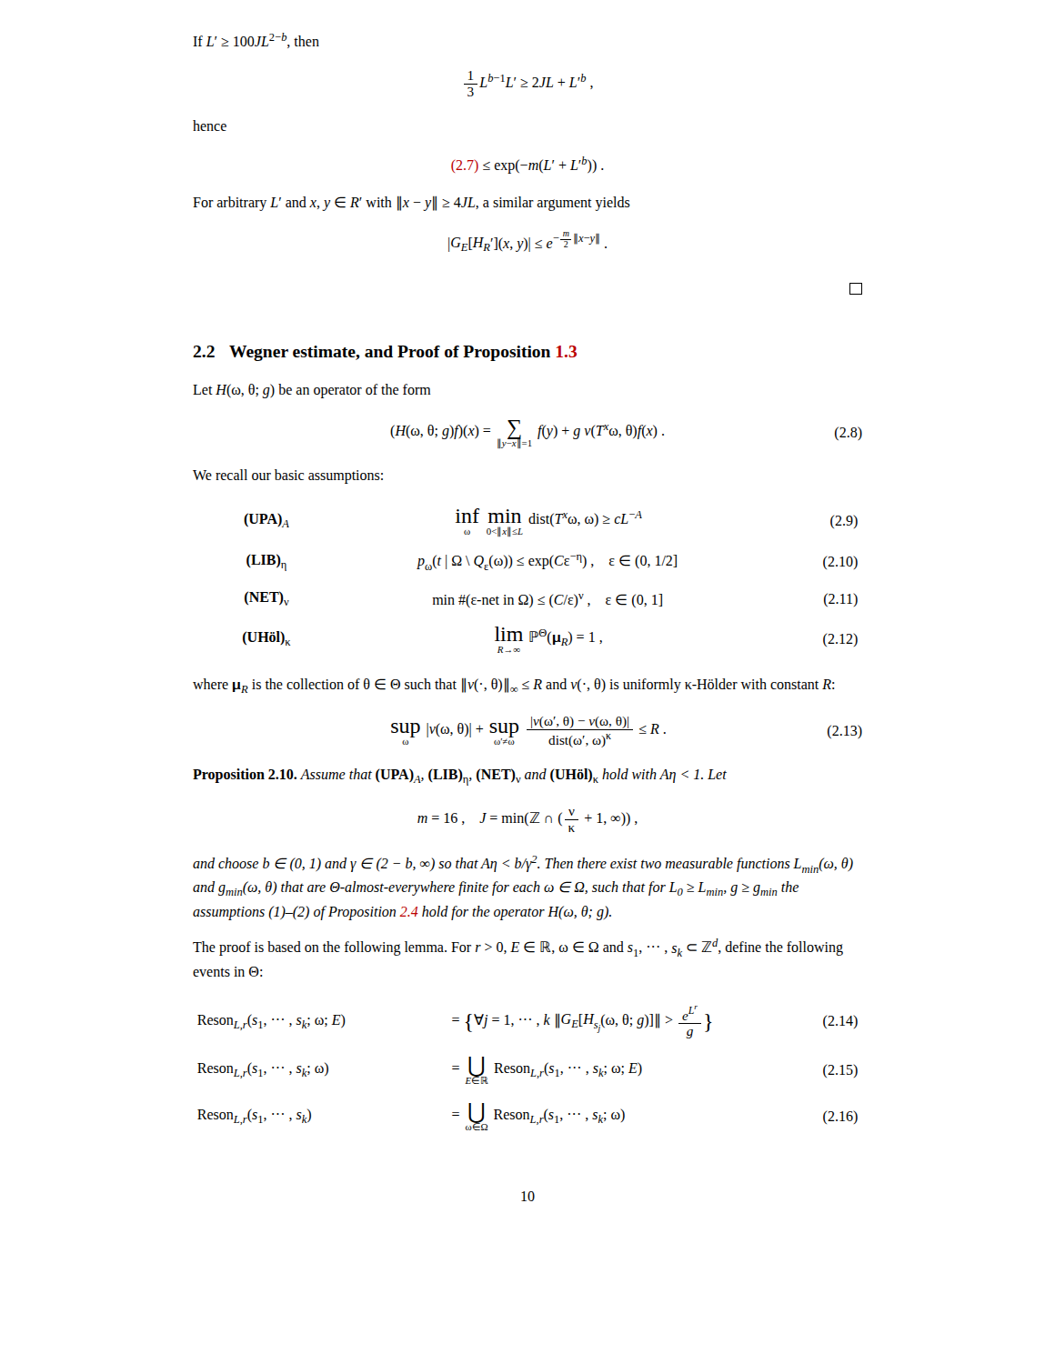If L′ ≥ 100JL2−b, then
13 Lb−1L′ ≥ 2JL + L′b ,
hence
(2.7) ≤ exp(−m(L′ + L′b)) .
For arbitrary L′ and x, y ∈ R′ with ∥x − y∥ ≥ 4JL, a similar argument yields
|GE[HR′](x, y)| ≤ e−m 2∥x−y∥ .
2.2 Wegner estimate, and Proof of Proposition 1.3
Let H(ω, θ; g) be an operator of the form
(H(ω, θ; g)f)(x) = ∑∥y−x∥=1 f(y) + g v(Txω, θ)f(x) .
(2.8)
We recall our basic assumptions:
| (UPA) A | inf ω min 0<∥ x ∥≤ L dist( T x ω, ω) ≥ cL − A | (2.9) |
| (LIB) η | p ω ( t / Ω \ Q ε (ω)) ≤ exp( C ε −η ) , ε ∈ (0, 1/2] | (2.10) |
| (NET) ν | min #(ε-net in Ω) ≤ ( C /ε) ν , ε ∈ (0, 1] | (2.11) |
| (UHöl) κ | lim R →∞ ℙ Θ (𝛍 R ) = 1 , | (2.12) |
where 𝛍R is the collection of θ ∈ Θ such that ∥v(·, θ)∥∞ ≤ R and v(·, θ) is uniformly κ-Hölder with constant R:
sup ω |v(ω, θ)| + sup ω′≠ω |v(ω′, θ) − v(ω, θ)|dist(ω′, ω)κ ≤ R .
(2.13)
Proposition 2.10. Assume that (UPA)A, (LIB)η, (NET)ν and (UHöl)κ hold with Aη < 1. Let
m = 16 , J = min(ℤ ∩ (νκ + 1, ∞)) ,
and choose b ∈ (0, 1) and γ ∈ (2 − b, ∞) so that Aη < b/γ2. Then there exist two measurable functions Lmin(ω, θ) and gmin(ω, θ) that are Θ-almost-everywhere finite for each ω ∈ Ω, such that for L0 ≥ Lmin, g ≥ gmin the assumptions (1)–(2) of Proposition 2.4 hold for the operator H(ω, θ; g).
The proof is based on the following lemma. For r > 0, E ∈ ℝ, ω ∈ Ω and s1, ··· , sk ⊂ ℤd, define the following events in Θ:
| Reson L , r ( s 1 , ··· , s k ; ω; E ) | = { ∀ j = 1, ··· , k ∥ G E [ H s j (ω, θ; g )]∥ > e L r g } | (2.14) |
| Reson L , r ( s 1 , ··· , s k ; ω) | = ⋃ E ∈ℝ Reson L , r ( s 1 , ··· , s k ; ω; E ) | (2.15) |
| Reson L , r ( s 1 , ··· , s k ) | = ⋃ ω∈Ω Reson L , r ( s 1 , ··· , s k ; ω) | (2.16) |
10